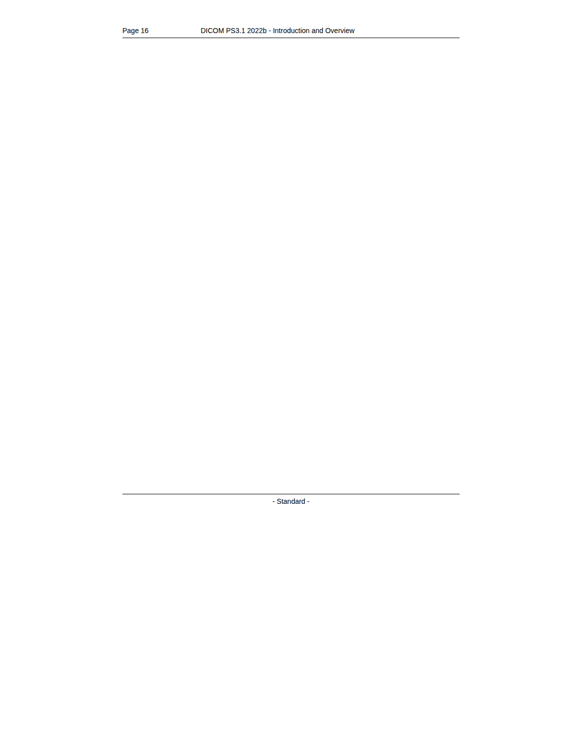Page 16 DICOM PS3.1 2022b - Introduction and Overview
- Standard -